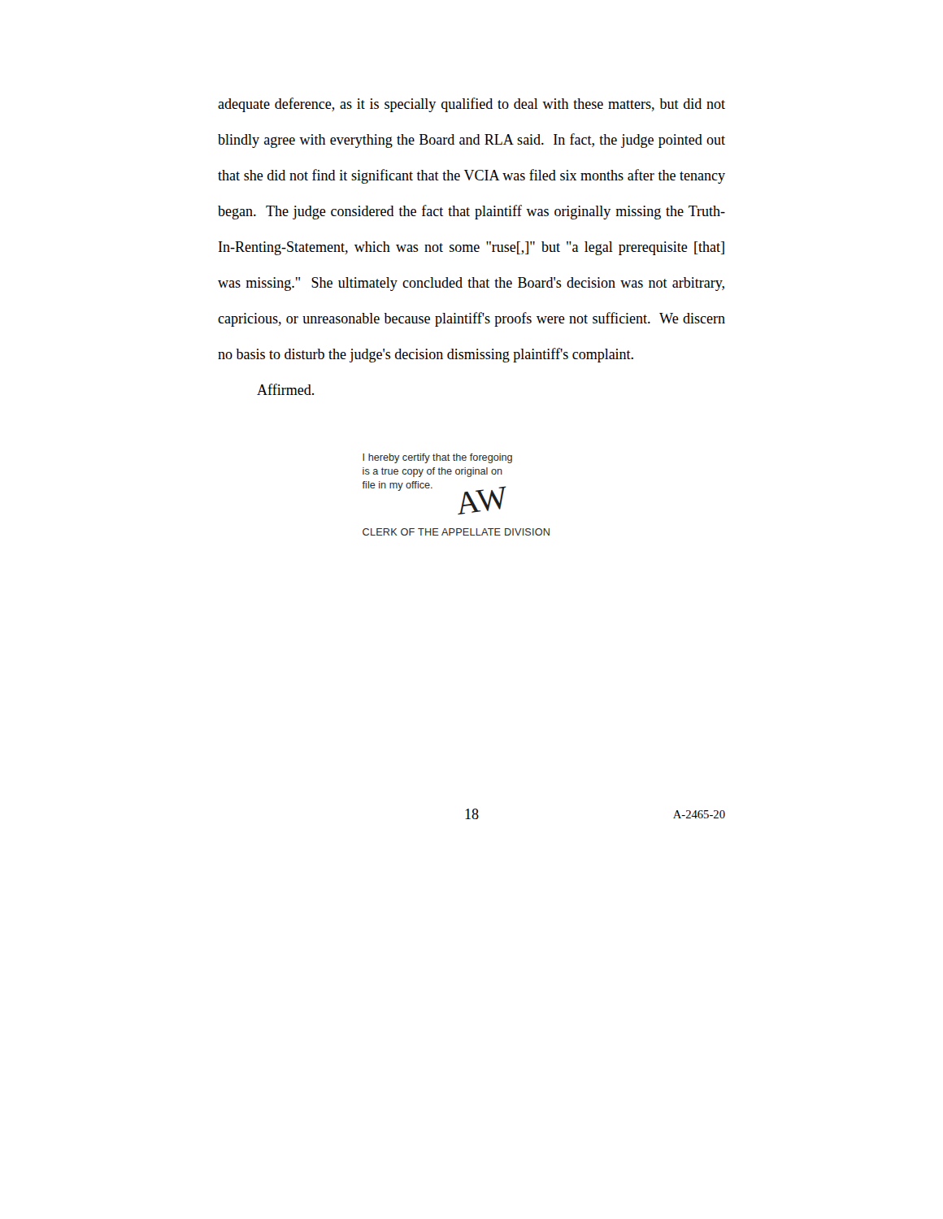adequate deference, as it is specially qualified to deal with these matters, but did not blindly agree with everything the Board and RLA said. In fact, the judge pointed out that she did not find it significant that the VCIA was filed six months after the tenancy began. The judge considered the fact that plaintiff was originally missing the Truth-In-Renting-Statement, which was not some "ruse[,]" but "a legal prerequisite [that] was missing." She ultimately concluded that the Board's decision was not arbitrary, capricious, or unreasonable because plaintiff's proofs were not sufficient. We discern no basis to disturb the judge's decision dismissing plaintiff's complaint.
Affirmed.
I hereby certify that the foregoing
is a true copy of the original on
file in my office.
AW
CLERK OF THE APPELLATE DIVISION
18
A-2465-20